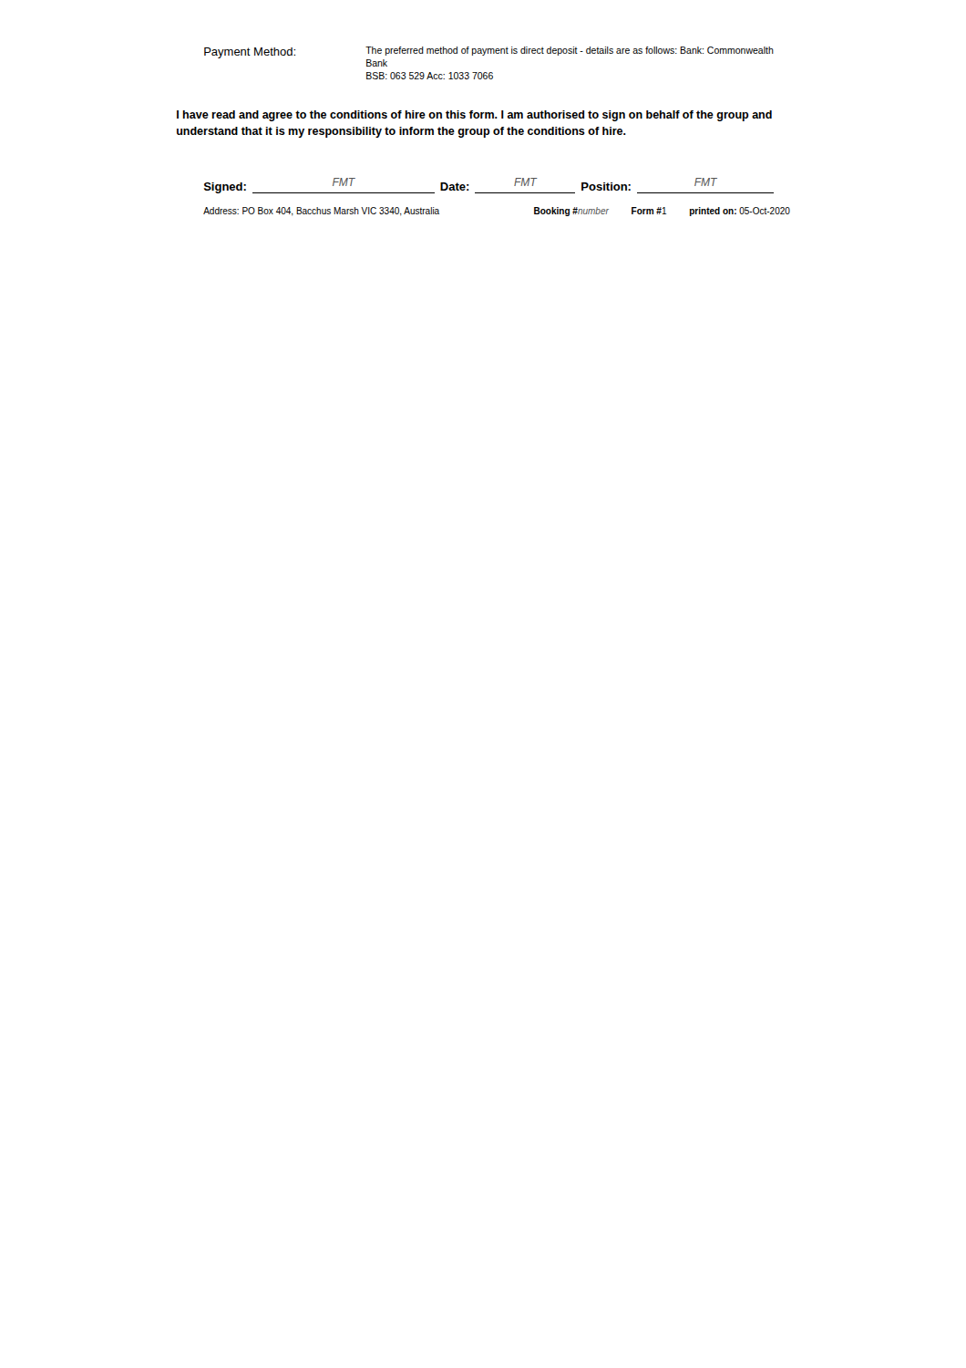Payment Method:
The preferred method of payment is direct deposit - details are as follows: Bank: Commonwealth Bank
BSB: 063 529 Acc: 1033 7066
I have read and agree to the conditions of hire on this form. I am authorised to sign on behalf of the group and understand that it is my responsibility to inform the group of the conditions of hire.
Signed: FMT Date: FMT Position: FMT
Address: PO Box 404, Bacchus Marsh VIC 3340, Australia
Booking #number Form #1 printed on: 05-Oct-2020